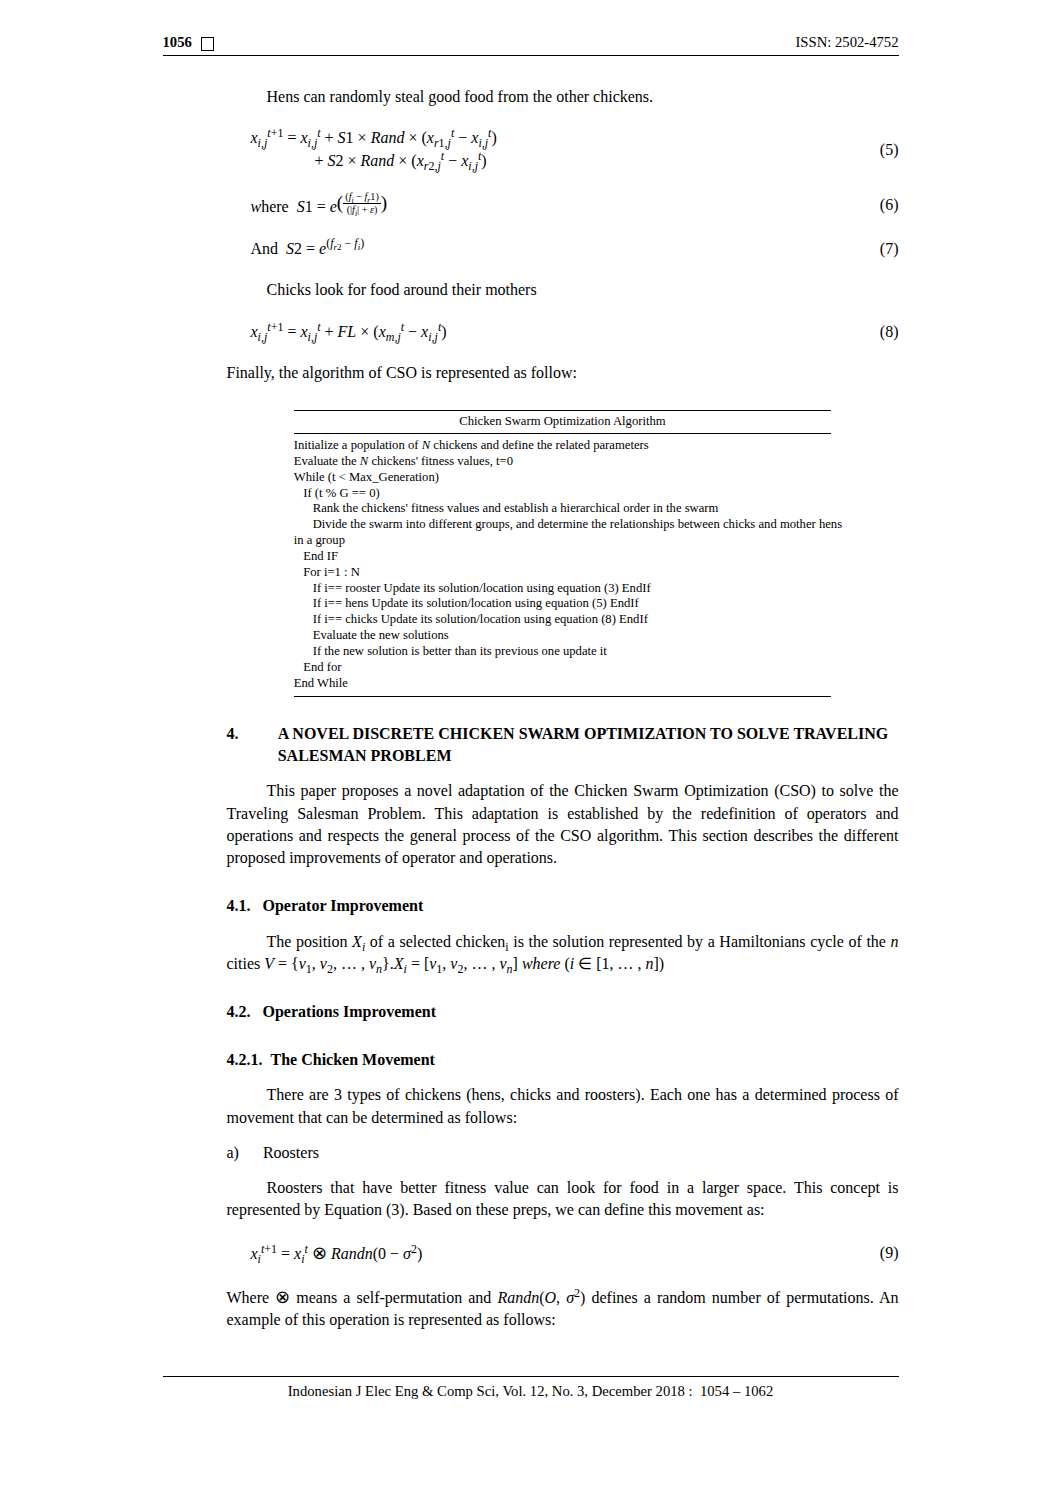1056
ISSN: 2502-4752
Hens can randomly steal good food from the other chickens.
xi,jt+1 = xi,jt + S1 × Rand × (xr1,jt − xi,jt)
+ S2 × Rand × (xr2,jt − xi,jt)
(5)
where S1 = e((fi − fr1)(|fi| + ε))
(6)
And S2 = e(fr2 − fi)
(7)
Chicks look for food around their mothers
xi,jt+1 = xi,jt + FL × (xm,jt − xi,jt)
(8)
Finally, the algorithm of CSO is represented as follow:
Chicken Swarm Optimization Algorithm
Initialize a population of N chickens and define the related parameters
Evaluate the N chickens' fitness values, t=0
While (t < Max_Generation)
If (t % G == 0)
Rank the chickens' fitness values and establish a hierarchical order in the swarm
Divide the swarm into different groups, and determine the relationships between chicks and mother hens
in a group
End IF
For i=1 : N
If i== rooster Update its solution/location using equation (3) EndIf
If i== hens Update its solution/location using equation (5) EndIf
If i== chicks Update its solution/location using equation (8) EndIf
Evaluate the new solutions
If the new solution is better than its previous one update it
End for
End While
4.
A NOVEL DISCRETE CHICKEN SWARM OPTIMIZATION TO SOLVE TRAVELING SALESMAN PROBLEM
This paper proposes a novel adaptation of the Chicken Swarm Optimization (CSO) to solve the Traveling Salesman Problem. This adaptation is established by the redefinition of operators and operations and respects the general process of the CSO algorithm. This section describes the different proposed improvements of operator and operations.
4.1. Operator Improvement
The position Xi of a selected chickeni is the solution represented by a Hamiltonians cycle of the n cities V = {v1, v2, … , vn}.Xi = [v1, v2, … , vn] where (i ∈ [1, … , n])
4.2. Operations Improvement
4.2.1. The Chicken Movement
There are 3 types of chickens (hens, chicks and roosters). Each one has a determined process of movement that can be determined as follows:
a) Roosters
Roosters that have better fitness value can look for food in a larger space. This concept is represented by Equation (3). Based on these preps, we can define this movement as:
xit+1 = xit ⊗ Randn(0 − σ2)
(9)
Where ⊗ means a self-permutation and Randn(O, σ2) defines a random number of permutations. An example of this operation is represented as follows:
Indonesian J Elec Eng & Comp Sci, Vol. 12, No. 3, December 2018 : 1054 – 1062